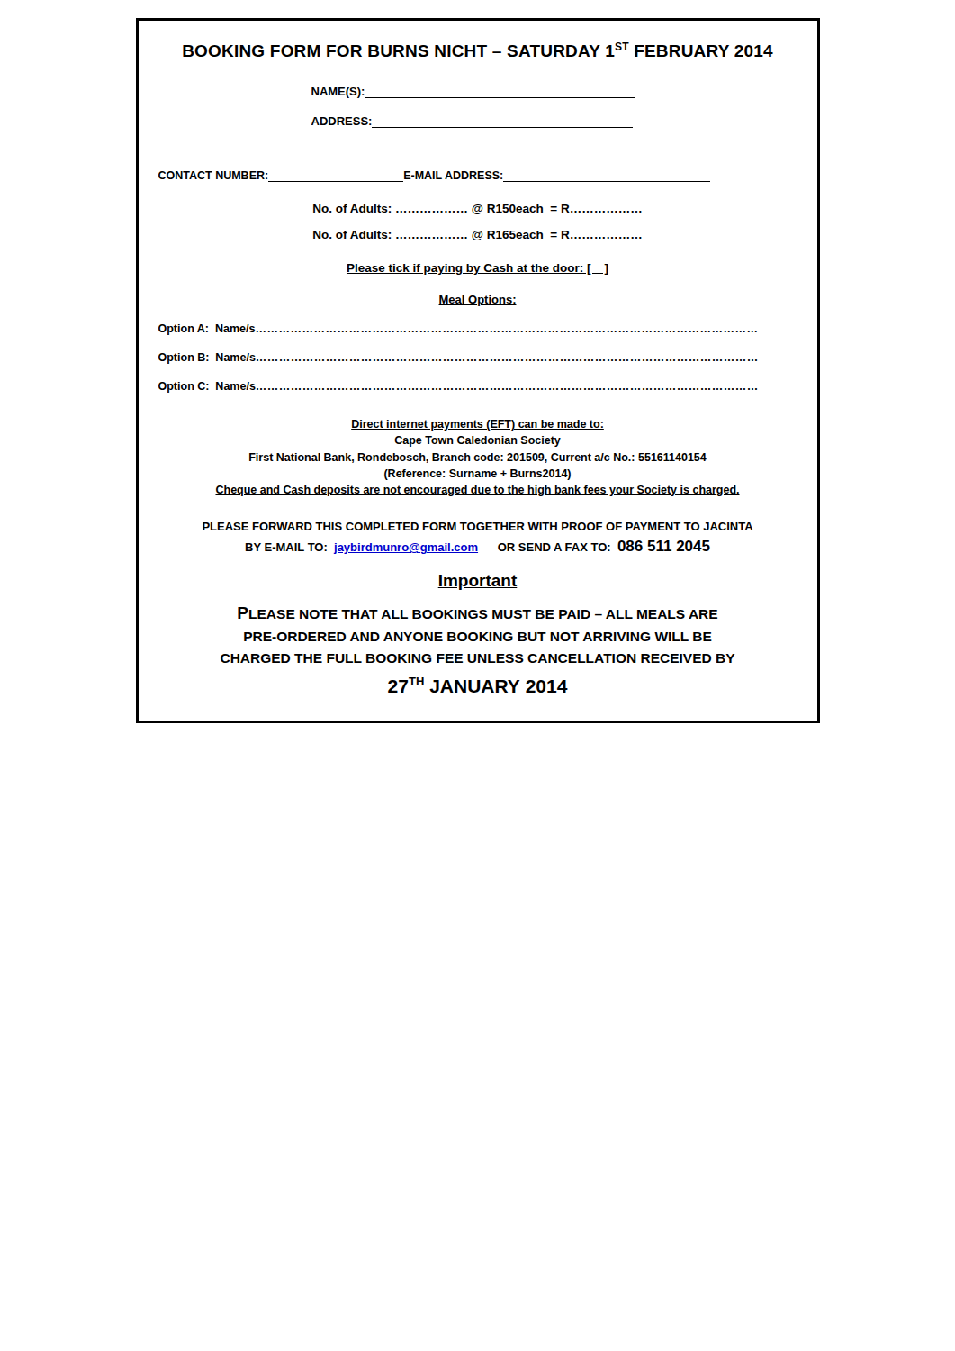BOOKING FORM FOR BURNS NICHT – SATURDAY 1ST FEBRUARY 2014
NAME(S):
ADDRESS:
CONTACT NUMBER: E-MAIL ADDRESS:
No. of Adults: ……………… @ R150each = R………………
No. of Adults: ……………… @ R165each = R………………
Please tick if paying by Cash at the door: [ ]
Meal Options:
Option A: Name/s…………………………………………………………………………………………………………………
Option B: Name/s…………………………………………………………………………………………………………………
Option C: Name/s…………………………………………………………………………………………………………………
Direct internet payments (EFT) can be made to:
Cape Town Caledonian Society
First National Bank, Rondebosch, Branch code: 201509, Current a/c No.: 55161140154
(Reference: Surname + Burns2014)
Cheque and Cash deposits are not encouraged due to the high bank fees your Society is charged.
PLEASE FORWARD THIS COMPLETED FORM TOGETHER WITH PROOF OF PAYMENT TO JACINTA
BY E-MAIL TO: jaybirdmunro@gmail.com OR SEND A FAX TO: 086 511 2045
Important
PLEASE NOTE THAT ALL BOOKINGS MUST BE PAID – ALL MEALS ARE
PRE-ORDERED AND ANYONE BOOKING BUT NOT ARRIVING WILL BE
CHARGED THE FULL BOOKING FEE UNLESS CANCELLATION RECEIVED BY
27TH JANUARY 2014